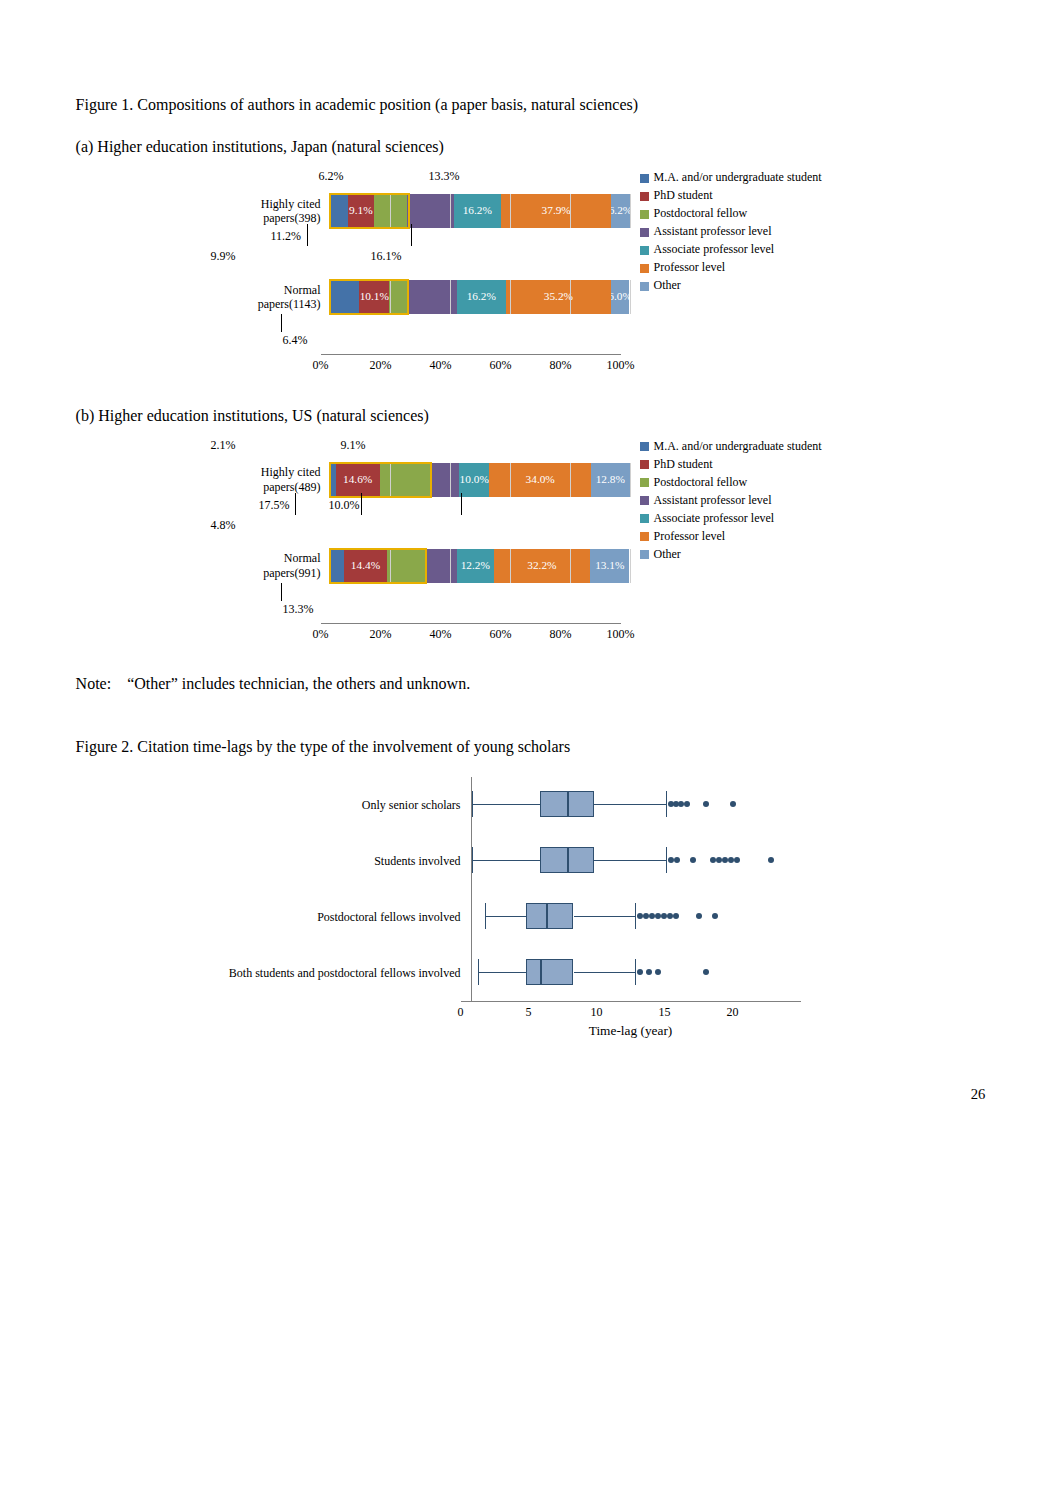Figure 1. Compositions of authors in academic position (a paper basis, natural sciences)
(a) Higher education institutions, Japan (natural sciences)
6.2%
13.3%
Highly cited
papers(398)
9.1%
16.2%
37.9%
6.2%
11.2%
9.9%
16.1%
Normal
papers(1143)
10.1%
16.2%
35.2%
6.0%
6.4%
0% 20% 40% 60% 80% 100%
M.A. and/or undergraduate student
PhD student
Postdoctoral fellow
Assistant professor level
Associate professor level
Professor level
Other
(b) Higher education institutions, US (natural sciences)
2.1%
9.1%
Highly cited
papers(489)
14.6%
10.0%
34.0%
12.8%
17.5%
4.8%
10.0%
Normal
papers(991)
14.4%
12.2%
32.2%
13.1%
13.3%
0% 20% 40% 60% 80% 100%
M.A. and/or undergraduate student
PhD student
Postdoctoral fellow
Assistant professor level
Associate professor level
Professor level
Other
Note: “Other” includes technician, the others and unknown.
Figure 2. Citation time-lags by the type of the involvement of young scholars
Scale: 0 -> 0px, 25 -> 340px => 13.6px per year
Only senior scholars
Students involved
Postdoctoral fellows involved
Both students and postdoctoral fellows involved
0 5 10 15 20
Time-lag (year)
26